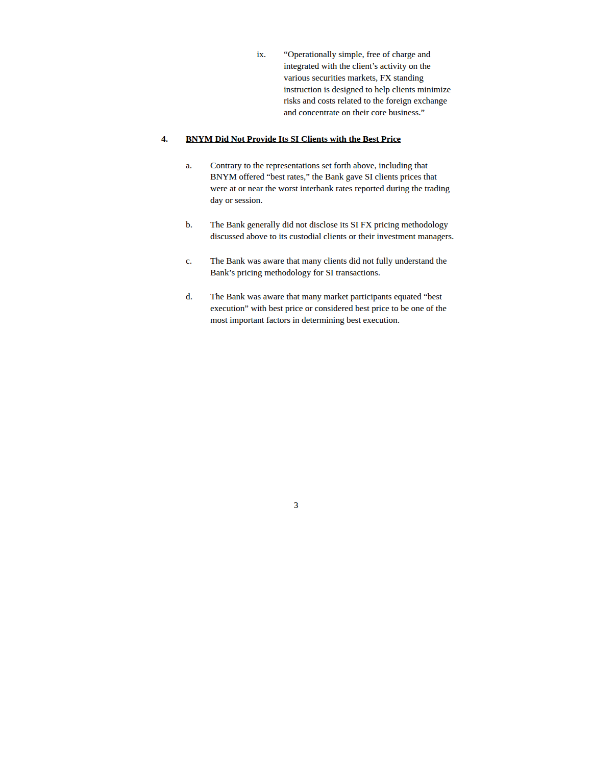ix.
“Operationally simple, free of charge and integrated with the client’s activity on the various securities markets, FX standing instruction is designed to help clients minimize risks and costs related to the foreign exchange and concentrate on their core business.”
4.
BNYM Did Not Provide Its SI Clients with the Best Price
a.
Contrary to the representations set forth above, including that BNYM offered “best rates,” the Bank gave SI clients prices that were at or near the worst interbank rates reported during the trading day or session.
b.
The Bank generally did not disclose its SI FX pricing methodology discussed above to its custodial clients or their investment managers.
c.
The Bank was aware that many clients did not fully understand the Bank’s pricing methodology for SI transactions.
d.
The Bank was aware that many market participants equated “best execution” with best price or considered best price to be one of the most important factors in determining best execution.
3